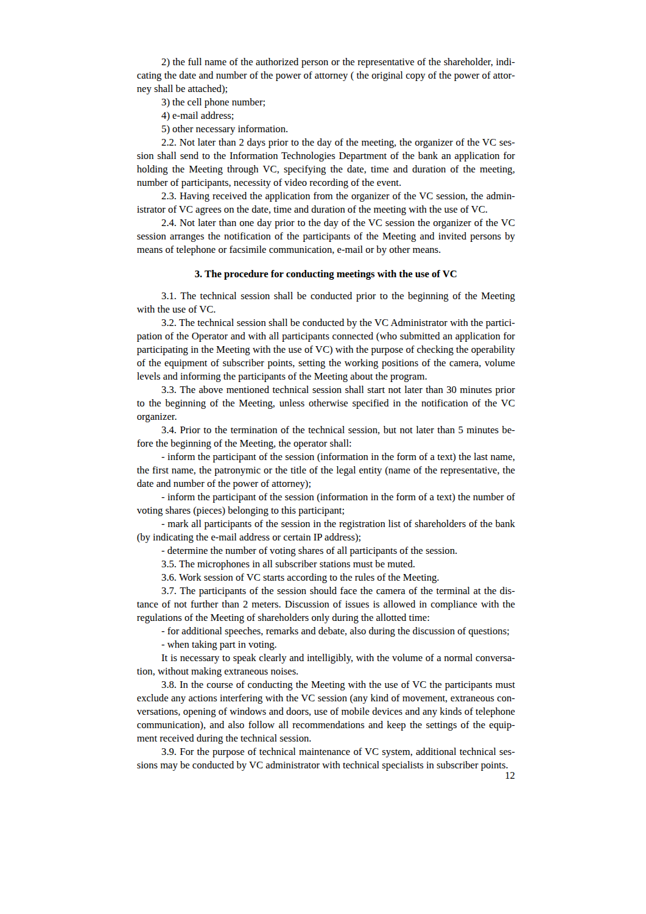2) the full name of the authorized person or the representative of the shareholder, indicating the date and number of the power of attorney ( the original copy of the power of attorney shall be attached);
3) the cell phone number;
4) e-mail address;
5) other necessary information.
2.2. Not later than 2 days prior to the day of the meeting, the organizer of the VC session shall send to the Information Technologies Department of the bank an application for holding the Meeting through VC, specifying the date, time and duration of the meeting, number of participants, necessity of video recording of the event.
2.3. Having received the application from the organizer of the VC session, the administrator of VC agrees on the date, time and duration of the meeting with the use of VC.
2.4. Not later than one day prior to the day of the VC session the organizer of the VC session arranges the notification of the participants of the Meeting and invited persons by means of telephone or facsimile communication, e-mail or by other means.
3. The procedure for conducting meetings with the use of VC
3.1. The technical session shall be conducted prior to the beginning of the Meeting with the use of VC.
3.2. The technical session shall be conducted by the VC Administrator with the participation of the Operator and with all participants connected (who submitted an application for participating in the Meeting with the use of VC) with the purpose of checking the operability of the equipment of subscriber points, setting the working positions of the camera, volume levels and informing the participants of the Meeting about the program.
3.3. The above mentioned technical session shall start not later than 30 minutes prior to the beginning of the Meeting, unless otherwise specified in the notification of the VC organizer.
3.4. Prior to the termination of the technical session, but not later than 5 minutes before the beginning of the Meeting, the operator shall:
- inform the participant of the session (information in the form of a text) the last name, the first name, the patronymic or the title of the legal entity (name of the representative, the date and number of the power of attorney);
- inform the participant of the session (information in the form of a text) the number of voting shares (pieces) belonging to this participant;
- mark all participants of the session in the registration list of shareholders of the bank (by indicating the e-mail address or certain IP address);
- determine the number of voting shares of all participants of the session.
3.5. The microphones in all subscriber stations must be muted.
3.6. Work session of VC starts according to the rules of the Meeting.
3.7. The participants of the session should face the camera of the terminal at the distance of not further than 2 meters. Discussion of issues is allowed in compliance with the regulations of the Meeting of shareholders only during the allotted time:
- for additional speeches, remarks and debate, also during the discussion of questions;
- when taking part in voting.
It is necessary to speak clearly and intelligibly, with the volume of a normal conversation, without making extraneous noises.
3.8. In the course of conducting the Meeting with the use of VC the participants must exclude any actions interfering with the VC session (any kind of movement, extraneous conversations, opening of windows and doors, use of mobile devices and any kinds of telephone communication), and also follow all recommendations and keep the settings of the equipment received during the technical session.
3.9. For the purpose of technical maintenance of VC system, additional technical sessions may be conducted by VC administrator with technical specialists in subscriber points.
12